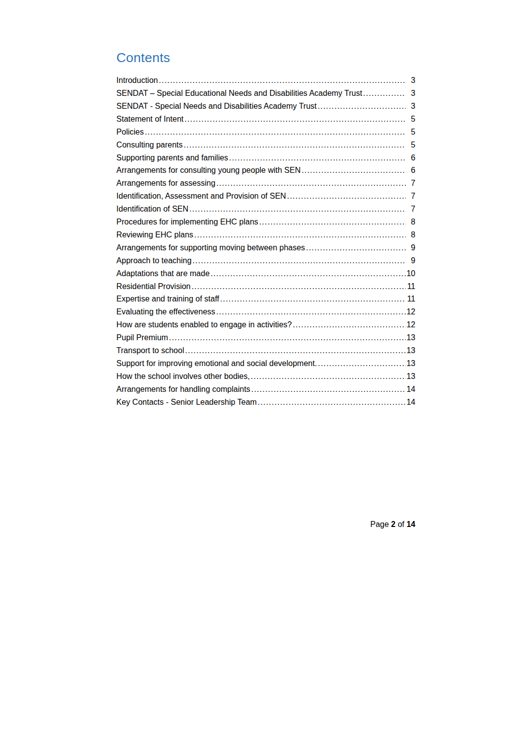Contents
Introduction ........................................................................................................... 3 SENDAT – Special Educational Needs and Disabilities Academy Trust .................... 3 SENDAT - Special Needs and Disabilities Academy Trust ........................................ 3 Statement of Intent .................................................................................................. 5 Policies ................................................................................................................... 5 Consulting parents .................................................................................................. 5 Supporting parents and families ................................................................................ 6 Arrangements for consulting young people with SEN ............................................... 6 Arrangements for assessing ....................................................................................... 7 Identification, Assessment and Provision of SEN ....................................................... 7 Identification of SEN ................................................................................................ 7 Procedures for implementing EHC plans .................................................................... 8 Reviewing EHC plans .............................................................................................. 8 Arrangements for supporting moving between phases .............................................. 9 Approach to teaching .............................................................................................. 9 Adaptations that are made ....................................................................................... 10 Residential Provision ............................................................................................... 11 Expertise and training of staff .................................................................................... 11 Evaluating the effectiveness ....................................................................................... 12 How are students enabled to engage in activities? ................................................. 12 Pupil Premium ......................................................................................................... 13 Transport to school ................................................................................................. 13 Support for improving emotional and social development. ....................................... 13 How the school involves other bodies, ..................................................................... 13 Arrangements for handling complaints ..................................................................... 14 Key Contacts - Senior Leadership Team .................................................................. 14
Page 2 of 14